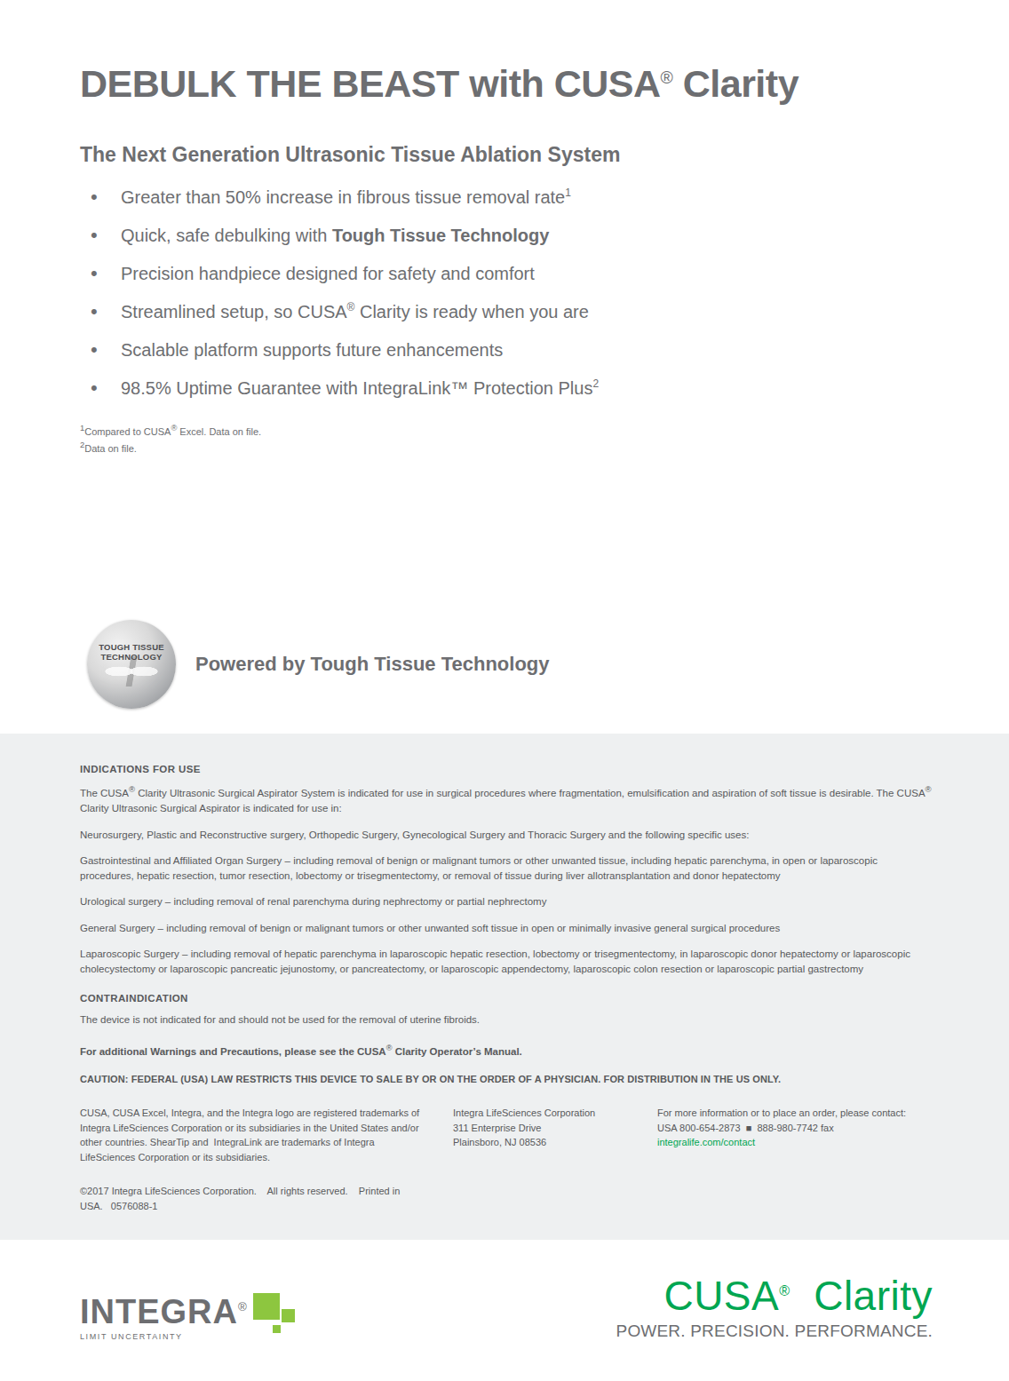DEBULK THE BEAST with CUSA® Clarity
The Next Generation Ultrasonic Tissue Ablation System
Greater than 50% increase in fibrous tissue removal rate1
Quick, safe debulking with Tough Tissue Technology
Precision handpiece designed for safety and comfort
Streamlined setup, so CUSA® Clarity is ready when you are
Scalable platform supports future enhancements
98.5% Uptime Guarantee with IntegraLink™ Protection Plus2
1Compared to CUSA® Excel. Data on file.
2Data on file.
TOUGH TISSUE
TECHNOLOGY
Powered by Tough Tissue Technology
Indications for Use
The CUSA® Clarity Ultrasonic Surgical Aspirator System is indicated for use in surgical procedures where fragmentation, emulsification and aspiration of soft tissue is desirable. The CUSA® Clarity Ultrasonic Surgical Aspirator is indicated for use in:
Neurosurgery, Plastic and Reconstructive surgery, Orthopedic Surgery, Gynecological Surgery and Thoracic Surgery and the following specific uses:
Gastrointestinal and Affiliated Organ Surgery – including removal of benign or malignant tumors or other unwanted tissue, including hepatic parenchyma, in open or laparoscopic procedures, hepatic resection, tumor resection, lobectomy or trisegmentectomy, or removal of tissue during liver allotransplantation and donor hepatectomy
Urological surgery – including removal of renal parenchyma during nephrectomy or partial nephrectomy
General Surgery – including removal of benign or malignant tumors or other unwanted soft tissue in open or minimally invasive general surgical procedures
Laparoscopic Surgery – including removal of hepatic parenchyma in laparoscopic hepatic resection, lobectomy or trisegmentectomy, in laparoscopic donor hepatectomy or laparoscopic cholecystectomy or laparoscopic pancreatic jejunostomy, or pancreatectomy, or laparoscopic appendectomy, laparoscopic colon resection or laparoscopic partial gastrectomy
Contraindication
The device is not indicated for and should not be used for the removal of uterine fibroids.
For additional Warnings and Precautions, please see the CUSA® Clarity Operator’s Manual.
CAUTION: FEDERAL (USA) LAW RESTRICTS THIS DEVICE TO SALE BY OR ON THE ORDER OF A PHYSICIAN. FOR DISTRIBUTION IN THE US ONLY.
CUSA, CUSA Excel, Integra, and the Integra logo are registered trademarks of Integra LifeSciences Corporation or its subsidiaries in the United States and/or other countries. ShearTip and IntegraLink are trademarks of Integra LifeSciences Corporation or its subsidiaries.
©2017 Integra LifeSciences Corporation. All rights reserved. Printed in USA. 0576088-1
Integra LifeSciences Corporation
311 Enterprise Drive
Plainsboro, NJ 08536
For more information or to place an order, please contact:
USA 800-654-2873 ■ 888-980-7742 fax
integralife.com/contact
INTEGRA®
LIMIT UNCERTAINTY
CUSA® Clarity
POWER. PRECISION. PERFORMANCE.